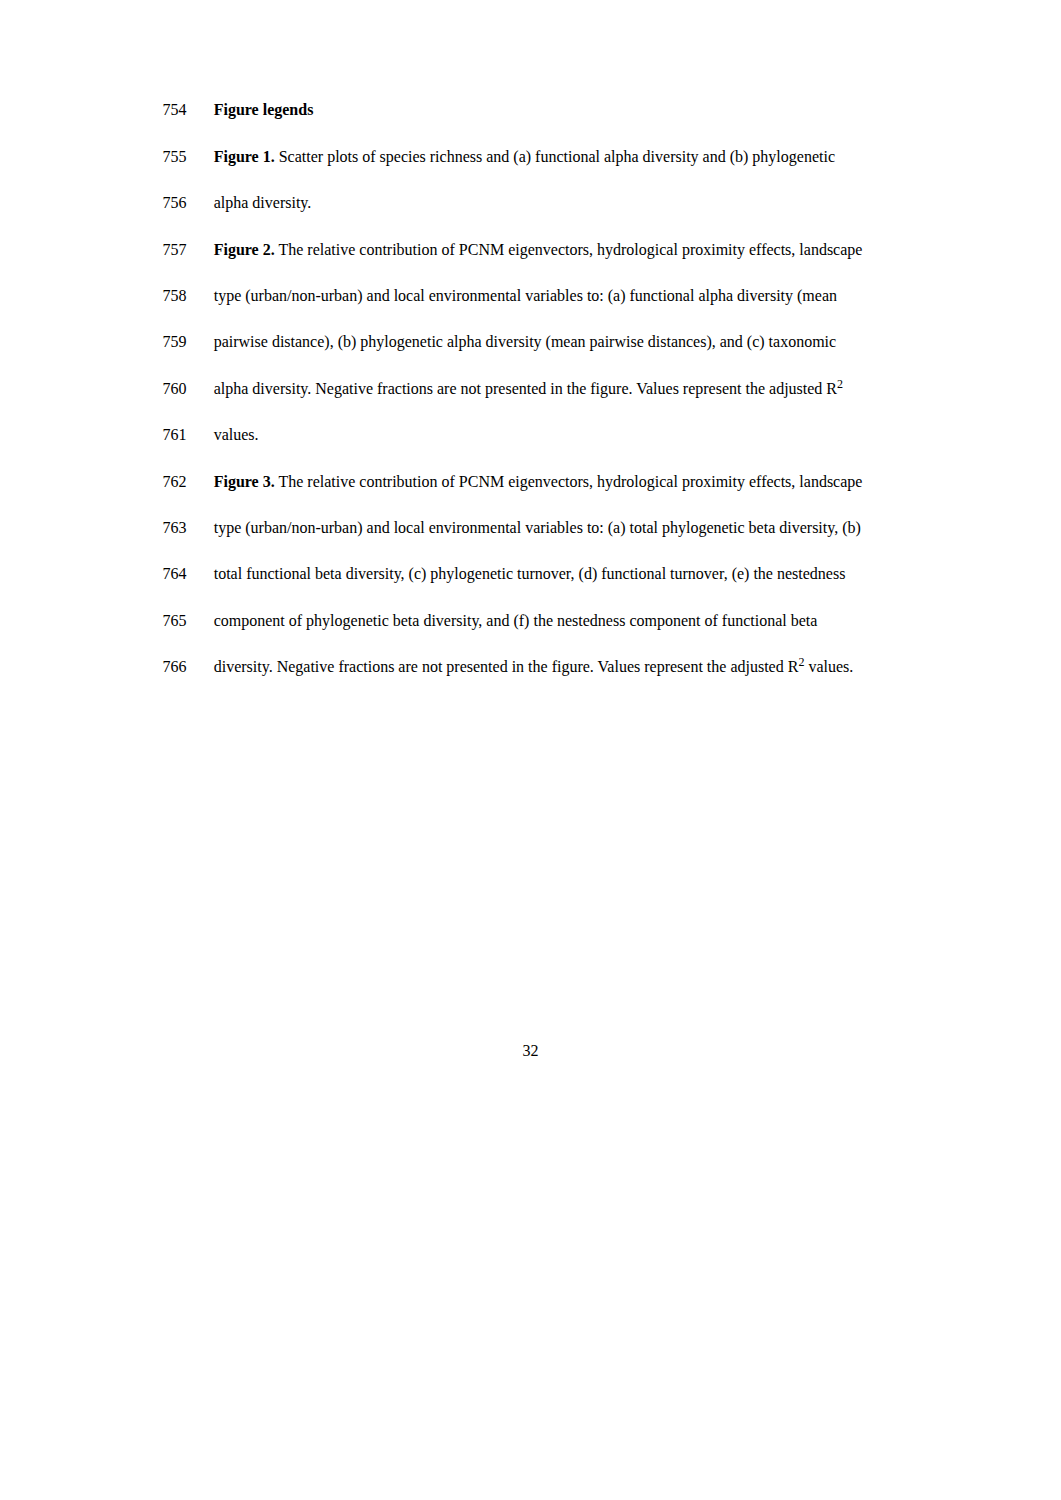754
Figure legends
755
Figure 1. Scatter plots of species richness and (a) functional alpha diversity and (b) phylogenetic
756
alpha diversity.
757
Figure 2. The relative contribution of PCNM eigenvectors, hydrological proximity effects, landscape
758
type (urban/non-urban) and local environmental variables to: (a) functional alpha diversity (mean
759
pairwise distance), (b) phylogenetic alpha diversity (mean pairwise distances), and (c) taxonomic
760
alpha diversity. Negative fractions are not presented in the figure. Values represent the adjusted R2
761
values.
762
Figure 3. The relative contribution of PCNM eigenvectors, hydrological proximity effects, landscape
763
type (urban/non-urban) and local environmental variables to: (a) total phylogenetic beta diversity, (b)
764
total functional beta diversity, (c) phylogenetic turnover, (d) functional turnover, (e) the nestedness
765
component of phylogenetic beta diversity, and (f) the nestedness component of functional beta
766
diversity. Negative fractions are not presented in the figure. Values represent the adjusted R2 values.
32